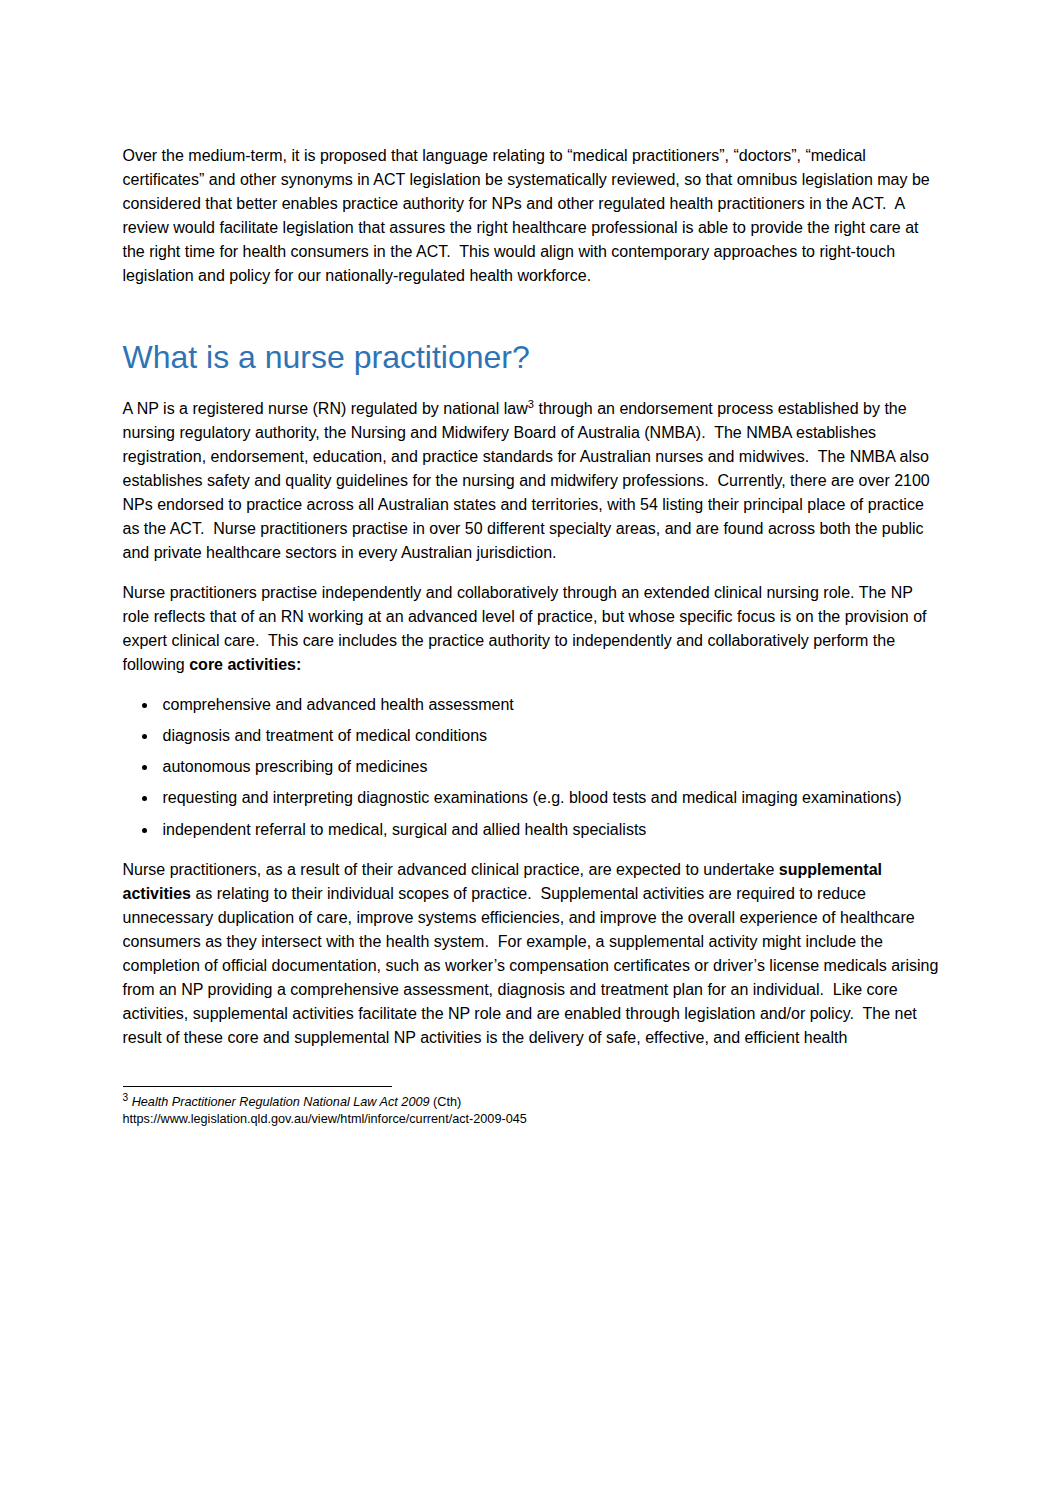Over the medium-term, it is proposed that language relating to “medical practitioners”, “doctors”, “medical certificates” and other synonyms in ACT legislation be systematically reviewed, so that omnibus legislation may be considered that better enables practice authority for NPs and other regulated health practitioners in the ACT. A review would facilitate legislation that assures the right healthcare professional is able to provide the right care at the right time for health consumers in the ACT. This would align with contemporary approaches to right-touch legislation and policy for our nationally-regulated health workforce.
What is a nurse practitioner?
A NP is a registered nurse (RN) regulated by national law3 through an endorsement process established by the nursing regulatory authority, the Nursing and Midwifery Board of Australia (NMBA). The NMBA establishes registration, endorsement, education, and practice standards for Australian nurses and midwives. The NMBA also establishes safety and quality guidelines for the nursing and midwifery professions. Currently, there are over 2100 NPs endorsed to practice across all Australian states and territories, with 54 listing their principal place of practice as the ACT. Nurse practitioners practise in over 50 different specialty areas, and are found across both the public and private healthcare sectors in every Australian jurisdiction.
Nurse practitioners practise independently and collaboratively through an extended clinical nursing role. The NP role reflects that of an RN working at an advanced level of practice, but whose specific focus is on the provision of expert clinical care. This care includes the practice authority to independently and collaboratively perform the following core activities:
comprehensive and advanced health assessment
diagnosis and treatment of medical conditions
autonomous prescribing of medicines
requesting and interpreting diagnostic examinations (e.g. blood tests and medical imaging examinations)
independent referral to medical, surgical and allied health specialists
Nurse practitioners, as a result of their advanced clinical practice, are expected to undertake supplemental activities as relating to their individual scopes of practice. Supplemental activities are required to reduce unnecessary duplication of care, improve systems efficiencies, and improve the overall experience of healthcare consumers as they intersect with the health system. For example, a supplemental activity might include the completion of official documentation, such as worker’s compensation certificates or driver’s license medicals arising from an NP providing a comprehensive assessment, diagnosis and treatment plan for an individual. Like core activities, supplemental activities facilitate the NP role and are enabled through legislation and/or policy. The net result of these core and supplemental NP activities is the delivery of safe, effective, and efficient health
3 Health Practitioner Regulation National Law Act 2009 (Cth)
https://www.legislation.qld.gov.au/view/html/inforce/current/act-2009-045